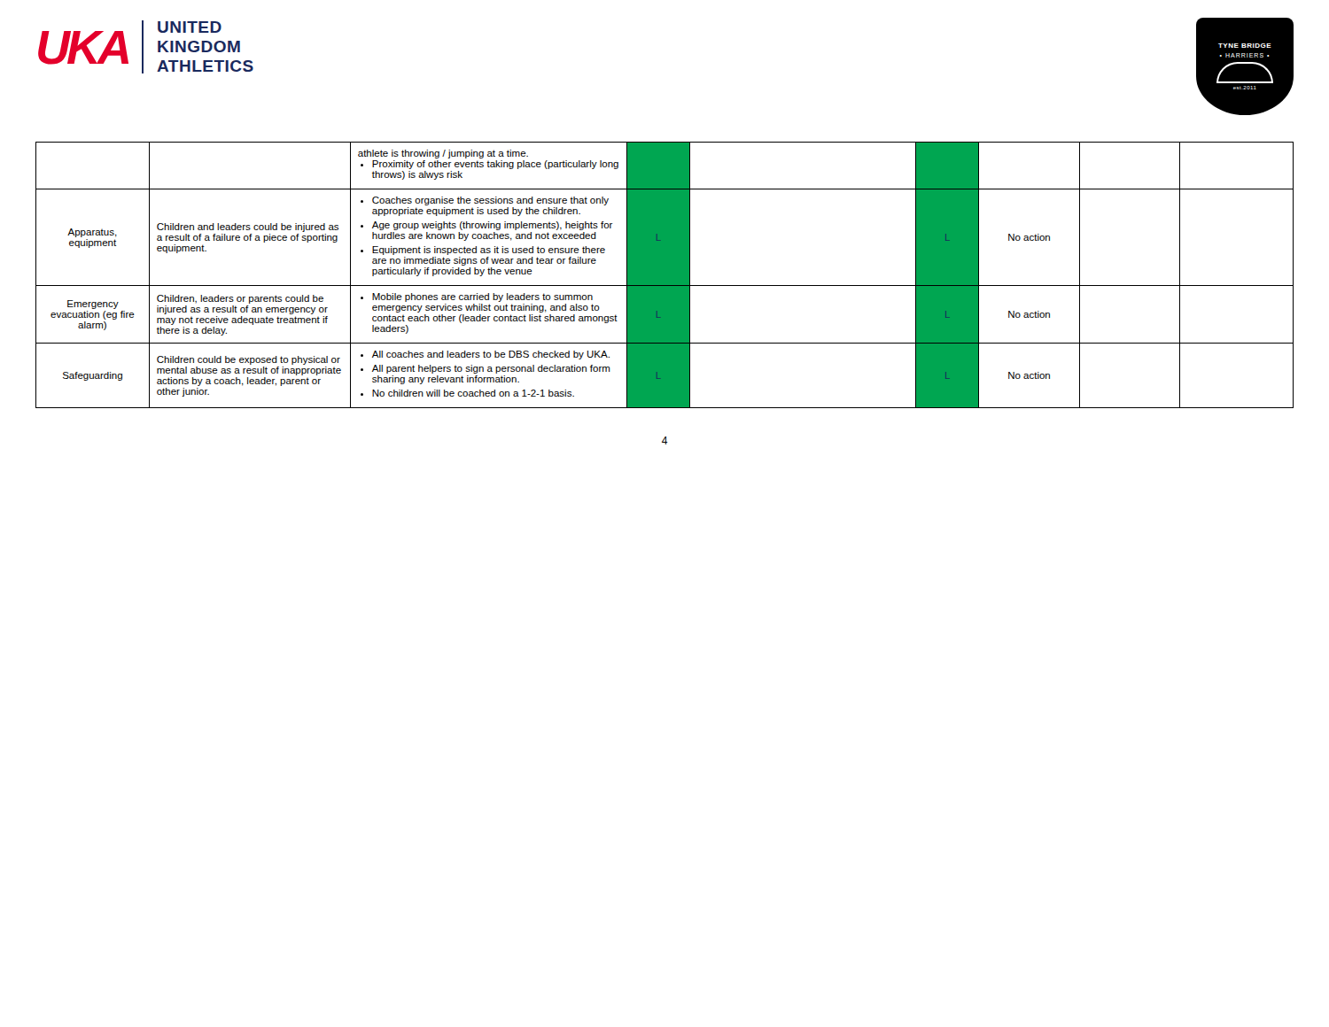UKA
UNITED
KINGDOM
ATHLETICS
TYNE BRIDGE
• HARRIERS •
est.2011
| | | athlete is throwing / jumping at a time. Proximity of other events taking place (particularly long throws) is alwys risk | | | | | | |
| Apparatus, equipment | Children and leaders could be injured as a result of a failure of a piece of sporting equipment. | Coaches organise the sessions and ensure that only appropriate equipment is used by the children. Age group weights (throwing implements), heights for hurdles are known by coaches, and not exceeded Equipment is inspected as it is used to ensure there are no immediate signs of wear and tear or failure particularly if provided by the venue | L | | L | No action | | |
| Emergency evacuation (eg fire alarm) | Children, leaders or parents could be injured as a result of an emergency or may not receive adequate treatment if there is a delay. | Mobile phones are carried by leaders to summon emergency services whilst out training, and also to contact each other (leader contact list shared amongst leaders) | L | | L | No action | | |
| Safeguarding | Children could be exposed to physical or mental abuse as a result of inappropriate actions by a coach, leader, parent or other junior. | All coaches and leaders to be DBS checked by UKA. All parent helpers to sign a personal declaration form sharing any relevant information. No children will be coached on a 1-2-1 basis. | L | | L | No action | | |
4